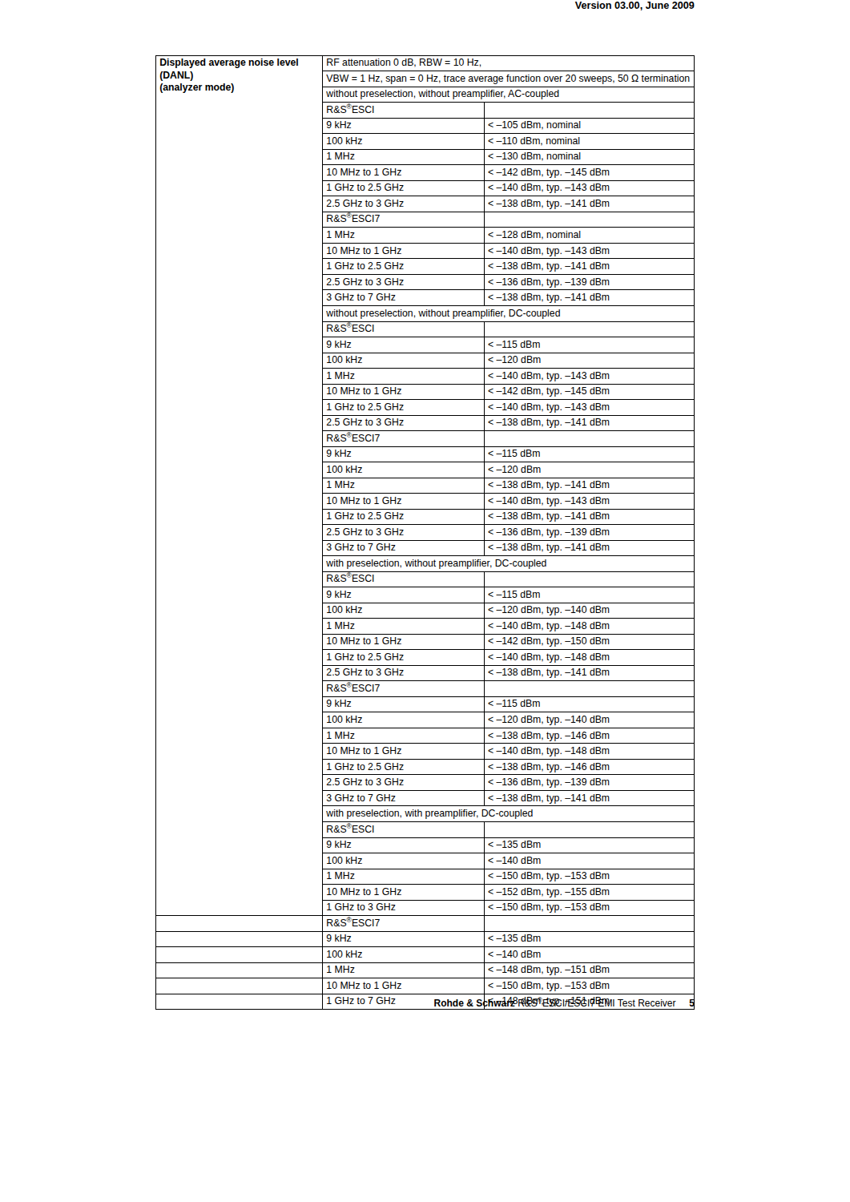Version 03.00, June 2009
| Displayed average noise level (DANL) (analyzer mode) | RF attenuation 0 dB, RBW = 10 Hz, |
| VBW = 1 Hz, span = 0 Hz, trace average function over 20 sweeps, 50 Ω termination |
| without preselection, without preamplifier, AC-coupled |
| R&S ® ESCI | |
| 9 kHz | < –105 dBm, nominal |
| 100 kHz | < –110 dBm, nominal |
| 1 MHz | < –130 dBm, nominal |
| 10 MHz to 1 GHz | < –142 dBm, typ. –145 dBm |
| 1 GHz to 2.5 GHz | < –140 dBm, typ. –143 dBm |
| 2.5 GHz to 3 GHz | < –138 dBm, typ. –141 dBm |
| R&S ® ESCI7 | |
| 1 MHz | < –128 dBm, nominal |
| 10 MHz to 1 GHz | < –140 dBm, typ. –143 dBm |
| 1 GHz to 2.5 GHz | < –138 dBm, typ. –141 dBm |
| 2.5 GHz to 3 GHz | < –136 dBm, typ. –139 dBm |
| 3 GHz to 7 GHz | < –138 dBm, typ. –141 dBm |
| without preselection, without preamplifier, DC-coupled |
| R&S ® ESCI | |
| 9 kHz | < –115 dBm |
| 100 kHz | < –120 dBm |
| 1 MHz | < –140 dBm, typ. –143 dBm |
| 10 MHz to 1 GHz | < –142 dBm, typ. –145 dBm |
| 1 GHz to 2.5 GHz | < –140 dBm, typ. –143 dBm |
| 2.5 GHz to 3 GHz | < –138 dBm, typ. –141 dBm |
| R&S ® ESCI7 | |
| 9 kHz | < –115 dBm |
| 100 kHz | < –120 dBm |
| 1 MHz | < –138 dBm, typ. –141 dBm |
| 10 MHz to 1 GHz | < –140 dBm, typ. –143 dBm |
| 1 GHz to 2.5 GHz | < –138 dBm, typ. –141 dBm |
| 2.5 GHz to 3 GHz | < –136 dBm, typ. –139 dBm |
| 3 GHz to 7 GHz | < –138 dBm, typ. –141 dBm |
| with preselection, without preamplifier, DC-coupled |
| R&S ® ESCI | |
| 9 kHz | < –115 dBm |
| 100 kHz | < –120 dBm, typ. –140 dBm |
| 1 MHz | < –140 dBm, typ. –148 dBm |
| 10 MHz to 1 GHz | < –142 dBm, typ. –150 dBm |
| 1 GHz to 2.5 GHz | < –140 dBm, typ. –148 dBm |
| 2.5 GHz to 3 GHz | < –138 dBm, typ. –141 dBm |
| R&S ® ESCI7 | |
| 9 kHz | < –115 dBm |
| 100 kHz | < –120 dBm, typ. –140 dBm |
| 1 MHz | < –138 dBm, typ. –146 dBm |
| 10 MHz to 1 GHz | < –140 dBm, typ. –148 dBm |
| 1 GHz to 2.5 GHz | < –138 dBm, typ. –146 dBm |
| 2.5 GHz to 3 GHz | < –136 dBm, typ. –139 dBm |
| 3 GHz to 7 GHz | < –138 dBm, typ. –141 dBm |
| with preselection, with preamplifier, DC-coupled |
| R&S ® ESCI | |
| 9 kHz | < –135 dBm |
| 100 kHz | < –140 dBm |
| 1 MHz | < –150 dBm, typ. –153 dBm |
| 10 MHz to 1 GHz | < –152 dBm, typ. –155 dBm |
| 1 GHz to 3 GHz | < –150 dBm, typ. –153 dBm |
| | R&S ® ESCI7 | |
| | 9 kHz | < –135 dBm |
| | 100 kHz | < –140 dBm |
| | 1 MHz | < –148 dBm, typ. –151 dBm |
| | 10 MHz to 1 GHz | < –150 dBm, typ. –153 dBm |
| | 1 GHz to 7 GHz | < –148 dBm, typ. –151 dBm |
Rohde & Schwarz R&S®ESCI/ESCI7 EMI Test Receiver 5